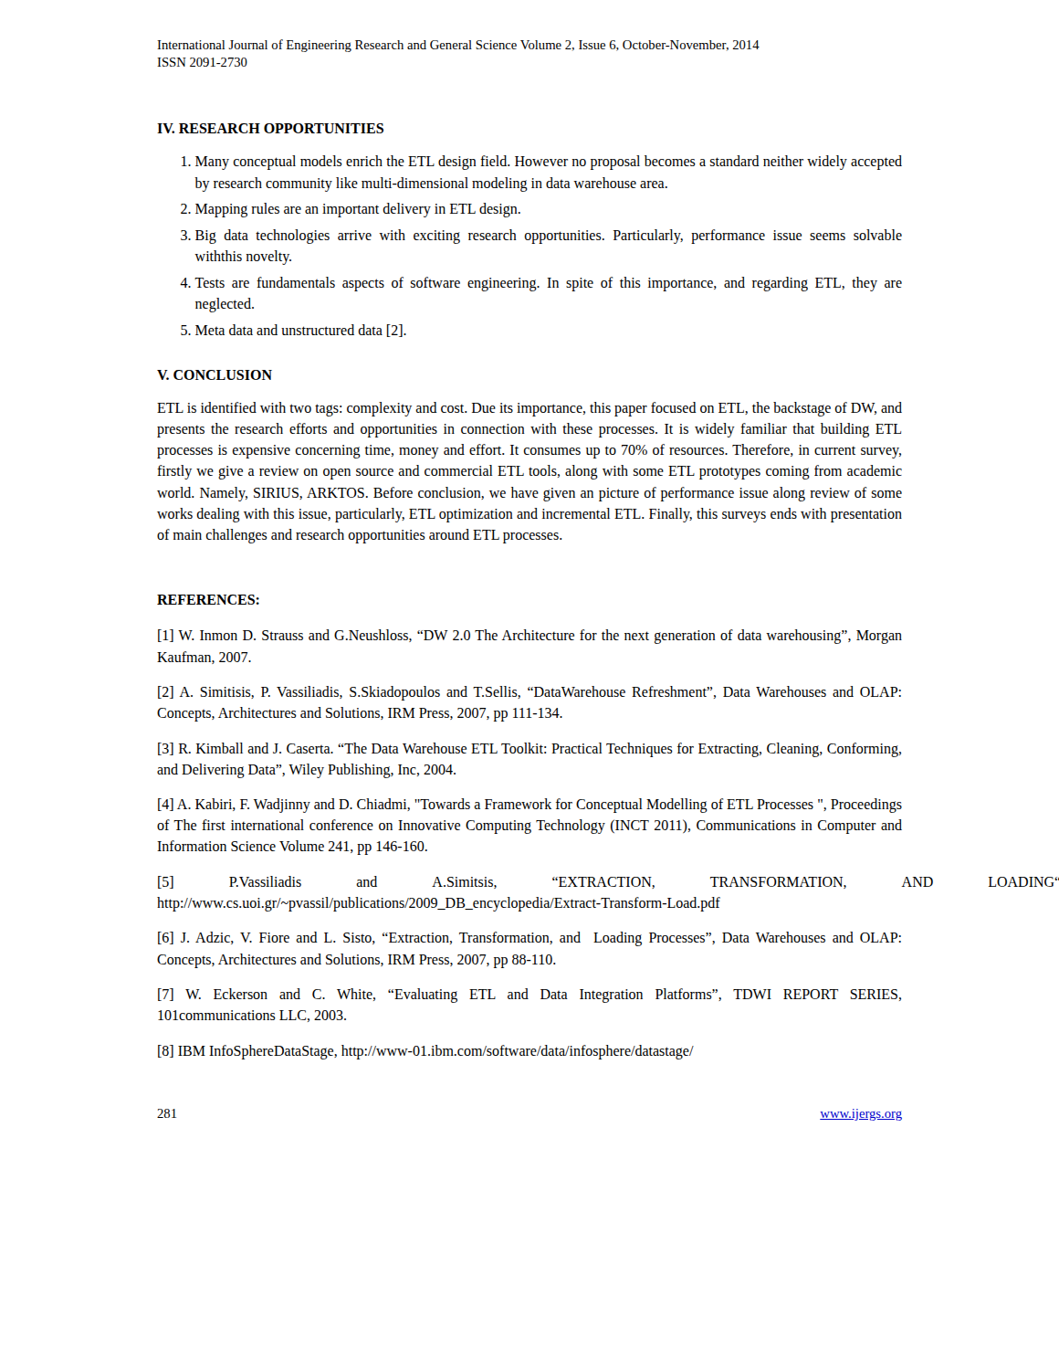International Journal of Engineering Research and General Science Volume 2, Issue 6, October-November, 2014
ISSN 2091-2730
IV. RESEARCH OPPORTUNITIES
Many conceptual models enrich the ETL design field. However no proposal becomes a standard neither widely accepted by research community like multi-dimensional modeling in data warehouse area.
Mapping rules are an important delivery in ETL design.
Big data technologies arrive with exciting research opportunities. Particularly, performance issue seems solvable withthis novelty.
Tests are fundamentals aspects of software engineering. In spite of this importance, and regarding ETL, they are neglected.
Meta data and unstructured data [2].
V. CONCLUSION
ETL is identified with two tags: complexity and cost. Due its importance, this paper focused on ETL, the backstage of DW, and presents the research efforts and opportunities in connection with these processes. It is widely familiar that building ETL processes is expensive concerning time, money and effort. It consumes up to 70% of resources. Therefore, in current survey, firstly we give a review on open source and commercial ETL tools, along with some ETL prototypes coming from academic world. Namely, SIRIUS, ARKTOS. Before conclusion, we have given an picture of performance issue along review of some works dealing with this issue, particularly, ETL optimization and incremental ETL. Finally, this surveys ends with presentation of main challenges and research opportunities around ETL processes.
REFERENCES:
[1] W. Inmon D. Strauss and G.Neushloss, “DW 2.0 The Architecture for the next generation of data warehousing”, Morgan Kaufman, 2007.
[2] A. Simitisis, P. Vassiliadis, S.Skiadopoulos and T.Sellis, “DataWarehouse Refreshment”, Data Warehouses and OLAP: Concepts, Architectures and Solutions, IRM Press, 2007, pp 111-134.
[3] R. Kimball and J. Caserta. “The Data Warehouse ETL Toolkit: Practical Techniques for Extracting, Cleaning, Conforming, and Delivering Data”, Wiley Publishing, Inc, 2004.
[4] A. Kabiri, F. Wadjinny and D. Chiadmi, "Towards a Framework for Conceptual Modelling of ETL Processes ", Proceedings of The first international conference on Innovative Computing Technology (INCT 2011), Communications in Computer and Information Science Volume 241, pp 146-160.
[5] P.Vassiliadis and A.Simitsis, “EXTRACTION, TRANSFORMATION, AND LOADING“, http://www.cs.uoi.gr/~pvassil/publications/2009_DB_encyclopedia/Extract-Transform-Load.pdf
[6] J. Adzic, V. Fiore and L. Sisto, “Extraction, Transformation, and Loading Processes”, Data Warehouses and OLAP: Concepts, Architectures and Solutions, IRM Press, 2007, pp 88-110.
[7] W. Eckerson and C. White, “Evaluating ETL and Data Integration Platforms”, TDWI REPORT SERIES, 101communications LLC, 2003.
[8] IBM InfoSphereDataStage, http://www-01.ibm.com/software/data/infosphere/datastage/
281 www.ijergs.org